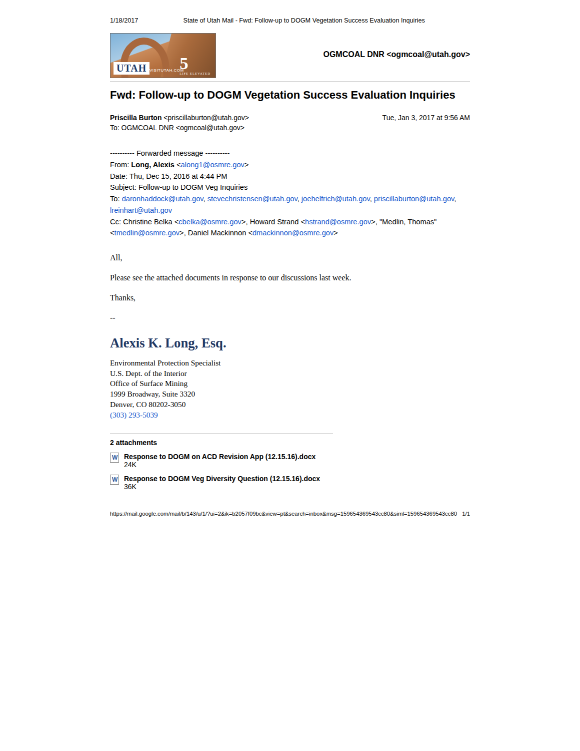1/18/2017
State of Utah Mail - Fwd: Follow-up to DOGM Vegetation Success Evaluation Inquiries
UTAH
VISITUTAH.COM
5LIFE ELEVATED
OGMCOAL DNR <ogmcoal@utah.gov>
Fwd: Follow-up to DOGM Vegetation Success Evaluation Inquiries
Priscilla Burton <priscillaburton@utah.gov>
Tue, Jan 3, 2017 at 9:56 AM
To: OGMCOAL DNR <ogmcoal@utah.gov>
---------- Forwarded message ----------
From: Long, Alexis <along1@osmre.gov>
Date: Thu, Dec 15, 2016 at 4:44 PM
Subject: Follow-up to DOGM Veg Inquiries
To: daronhaddock@utah.gov, stevechristensen@utah.gov, joehelfrich@utah.gov, priscillaburton@utah.gov, lreinhart@utah.gov
Cc: Christine Belka <cbelka@osmre.gov>, Howard Strand <hstrand@osmre.gov>, "Medlin, Thomas" <tmedlin@osmre.gov>, Daniel Mackinnon <dmackinnon@osmre.gov>
All,
Please see the attached documents in response to our discussions last week.
Thanks,
--
Alexis K. Long, Esq.
Environmental Protection Specialist
U.S. Dept. of the Interior
Office of Surface Mining
1999 Broadway, Suite 3320
Denver, CO 80202-3050
(303) 293-5039
2 attachments
Response to DOGM on ACD Revision App (12.15.16).docx
24K
Response to DOGM Veg Diversity Question (12.15.16).docx
36K
https://mail.google.com/mail/b/143/u/1/?ui=2&ik=b2057f09bc&view=pt&search=inbox&msg=159654369543cc80&siml=159654369543cc80
1/1